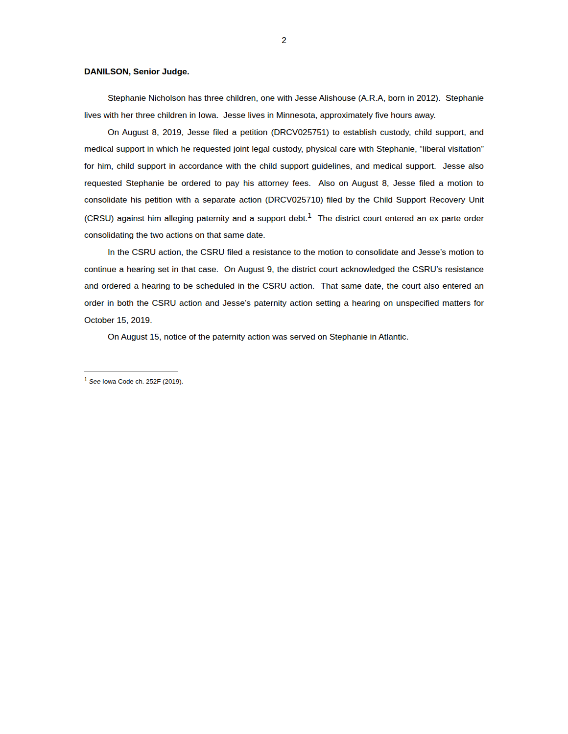2
DANILSON, Senior Judge.
Stephanie Nicholson has three children, one with Jesse Alishouse (A.R.A, born in 2012). Stephanie lives with her three children in Iowa. Jesse lives in Minnesota, approximately five hours away.
On August 8, 2019, Jesse filed a petition (DRCV025751) to establish custody, child support, and medical support in which he requested joint legal custody, physical care with Stephanie, “liberal visitation” for him, child support in accordance with the child support guidelines, and medical support. Jesse also requested Stephanie be ordered to pay his attorney fees. Also on August 8, Jesse filed a motion to consolidate his petition with a separate action (DRCV025710) filed by the Child Support Recovery Unit (CRSU) against him alleging paternity and a support debt.1 The district court entered an ex parte order consolidating the two actions on that same date.
In the CSRU action, the CSRU filed a resistance to the motion to consolidate and Jesse’s motion to continue a hearing set in that case. On August 9, the district court acknowledged the CSRU’s resistance and ordered a hearing to be scheduled in the CSRU action. That same date, the court also entered an order in both the CSRU action and Jesse’s paternity action setting a hearing on unspecified matters for October 15, 2019.
On August 15, notice of the paternity action was served on Stephanie in Atlantic.
1 See Iowa Code ch. 252F (2019).